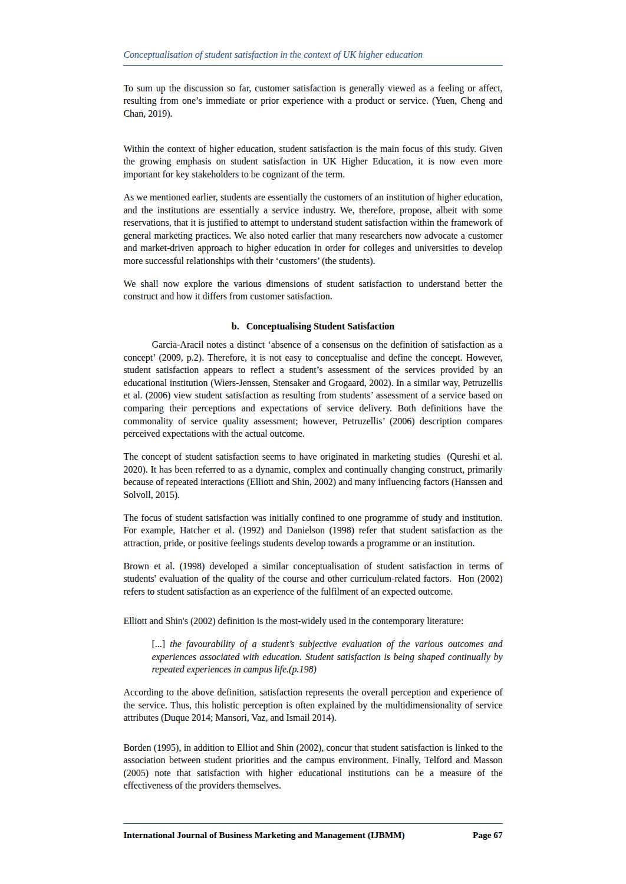Conceptualisation of student satisfaction in the context of UK higher education
To sum up the discussion so far, customer satisfaction is generally viewed as a feeling or affect, resulting from one’s immediate or prior experience with a product or service. (Yuen, Cheng and Chan, 2019).
Within the context of higher education, student satisfaction is the main focus of this study. Given the growing emphasis on student satisfaction in UK Higher Education, it is now even more important for key stakeholders to be cognizant of the term.
As we mentioned earlier, students are essentially the customers of an institution of higher education, and the institutions are essentially a service industry. We, therefore, propose, albeit with some reservations, that it is justified to attempt to understand student satisfaction within the framework of general marketing practices. We also noted earlier that many researchers now advocate a customer and market-driven approach to higher education in order for colleges and universities to develop more successful relationships with their ‘customers’ (the students).
We shall now explore the various dimensions of student satisfaction to understand better the construct and how it differs from customer satisfaction.
b. Conceptualising Student Satisfaction
Garcia-Aracil notes a distinct ‘absence of a consensus on the definition of satisfaction as a concept’ (2009, p.2). Therefore, it is not easy to conceptualise and define the concept. However, student satisfaction appears to reflect a student’s assessment of the services provided by an educational institution (Wiers-Jenssen, Stensaker and Grogaard, 2002). In a similar way, Petruzellis et al. (2006) view student satisfaction as resulting from students’ assessment of a service based on comparing their perceptions and expectations of service delivery. Both definitions have the commonality of service quality assessment; however, Petruzellis’ (2006) description compares perceived expectations with the actual outcome.
The concept of student satisfaction seems to have originated in marketing studies (Qureshi et al. 2020). It has been referred to as a dynamic, complex and continually changing construct, primarily because of repeated interactions (Elliott and Shin, 2002) and many influencing factors (Hanssen and Solvoll, 2015).
The focus of student satisfaction was initially confined to one programme of study and institution. For example, Hatcher et al. (1992) and Danielson (1998) refer that student satisfaction as the attraction, pride, or positive feelings students develop towards a programme or an institution.
Brown et al. (1998) developed a similar conceptualisation of student satisfaction in terms of students' evaluation of the quality of the course and other curriculum-related factors. Hon (2002) refers to student satisfaction as an experience of the fulfilment of an expected outcome.
Elliott and Shin's (2002) definition is the most-widely used in the contemporary literature:
[...] the favourability of a student’s subjective evaluation of the various outcomes and experiences associated with education. Student satisfaction is being shaped continually by repeated experiences in campus life.(p.198)
According to the above definition, satisfaction represents the overall perception and experience of the service. Thus, this holistic perception is often explained by the multidimensionality of service attributes (Duque 2014; Mansori, Vaz, and Ismail 2014).
Borden (1995), in addition to Elliot and Shin (2002), concur that student satisfaction is linked to the association between student priorities and the campus environment. Finally, Telford and Masson (2005) note that satisfaction with higher educational institutions can be a measure of the effectiveness of the providers themselves.
International Journal of Business Marketing and Management (IJBMM) Page 67